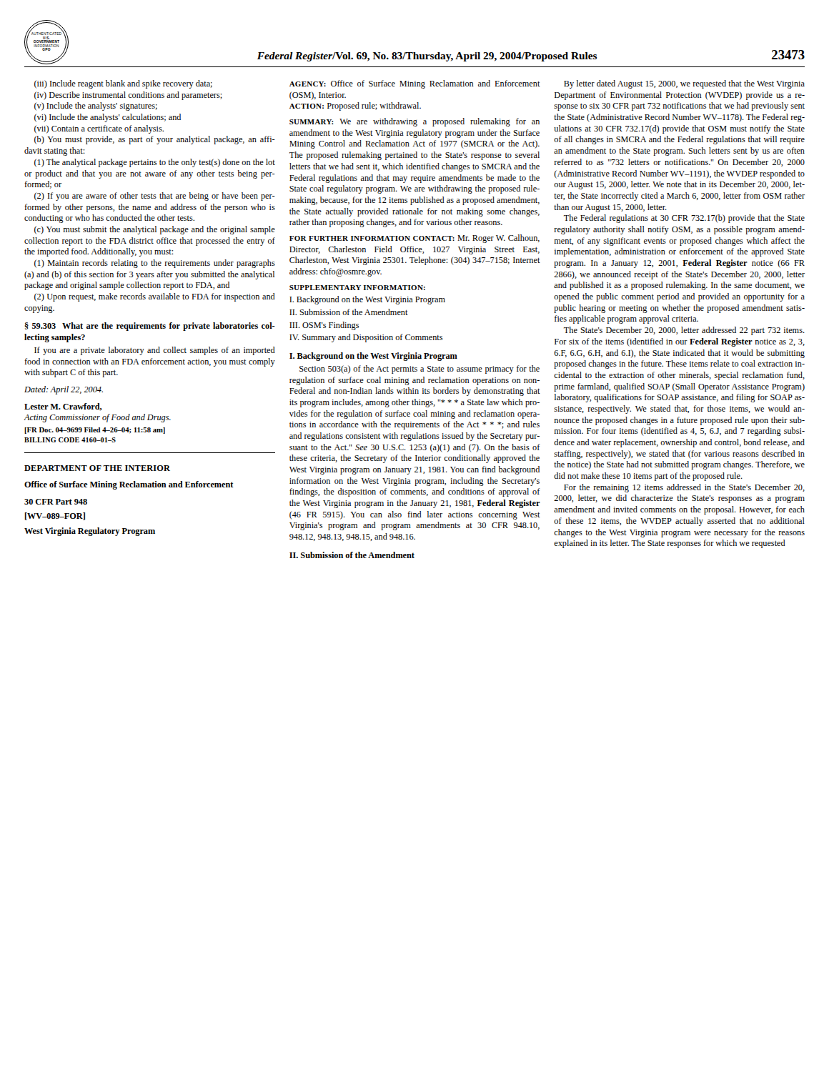Authenticated U.S. Government Information GPO
Federal Register/Vol. 69, No. 83/Thursday, April 29, 2004/Proposed Rules
23473
(iii) Include reagent blank and spike recovery data;
(iv) Describe instrumental conditions and parameters;
(v) Include the analysts' signatures;
(vi) Include the analysts' calculations; and
(vii) Contain a certificate of analysis.
(b) You must provide, as part of your analytical package, an affidavit stating that:
(1) The analytical package pertains to the only test(s) done on the lot or product and that you are not aware of any other tests being performed; or
(2) If you are aware of other tests that are being or have been performed by other persons, the name and address of the person who is conducting or who has conducted the other tests.
(c) You must submit the analytical package and the original sample collection report to the FDA district office that processed the entry of the imported food. Additionally, you must:
(1) Maintain records relating to the requirements under paragraphs (a) and (b) of this section for 3 years after you submitted the analytical package and original sample collection report to FDA, and
(2) Upon request, make records available to FDA for inspection and copying.
§ 59.303 What are the requirements for private laboratories collecting samples?
If you are a private laboratory and collect samples of an imported food in connection with an FDA enforcement action, you must comply with subpart C of this part.
Dated: April 22, 2004.
Lester M. Crawford,
Acting Commissioner of Food and Drugs.
[FR Doc. 04–9699 Filed 4–26–04; 11:58 am]
BILLING CODE 4160–01–S
DEPARTMENT OF THE INTERIOR
Office of Surface Mining Reclamation and Enforcement
30 CFR Part 948
[WV–089–FOR]
West Virginia Regulatory Program
AGENCY: Office of Surface Mining Reclamation and Enforcement (OSM), Interior.
ACTION: Proposed rule; withdrawal.
SUMMARY: We are withdrawing a proposed rulemaking for an amendment to the West Virginia regulatory program under the Surface Mining Control and Reclamation Act of 1977 (SMCRA or the Act). The proposed rulemaking pertained to the State's response to several letters that we had sent it, which identified changes to SMCRA and the Federal regulations and that may require amendments be made to the State coal regulatory program. We are withdrawing the proposed rulemaking, because, for the 12 items published as a proposed amendment, the State actually provided rationale for not making some changes, rather than proposing changes, and for various other reasons.
FOR FURTHER INFORMATION CONTACT: Mr. Roger W. Calhoun, Director, Charleston Field Office, 1027 Virginia Street East, Charleston, West Virginia 25301. Telephone: (304) 347–7158; Internet address: chfo@osmre.gov.
SUPPLEMENTARY INFORMATION:
I. Background on the West Virginia Program
II. Submission of the Amendment
III. OSM's Findings
IV. Summary and Disposition of Comments
I. Background on the West Virginia Program
Section 503(a) of the Act permits a State to assume primacy for the regulation of surface coal mining and reclamation operations on non-Federal and non-Indian lands within its borders by demonstrating that its program includes, among other things, ''* * * a State law which provides for the regulation of surface coal mining and reclamation operations in accordance with the requirements of the Act * * *; and rules and regulations consistent with regulations issued by the Secretary pursuant to the Act.'' See 30 U.S.C. 1253 (a)(1) and (7). On the basis of these criteria, the Secretary of the Interior conditionally approved the West Virginia program on January 21, 1981. You can find background information on the West Virginia program, including the Secretary's findings, the disposition of comments, and conditions of approval of the West Virginia program in the January 21, 1981, Federal Register (46 FR 5915). You can also find later actions concerning West Virginia's program and program amendments at 30 CFR 948.10, 948.12, 948.13, 948.15, and 948.16.
II. Submission of the Amendment
By letter dated August 15, 2000, we requested that the West Virginia Department of Environmental Protection (WVDEP) provide us a response to six 30 CFR part 732 notifications that we had previously sent the State (Administrative Record Number WV–1178). The Federal regulations at 30 CFR 732.17(d) provide that OSM must notify the State of all changes in SMCRA and the Federal regulations that will require an amendment to the State program. Such letters sent by us are often referred to as ''732 letters or notifications.'' On December 20, 2000 (Administrative Record Number WV–1191), the WVDEP responded to our August 15, 2000, letter. We note that in its December 20, 2000, letter, the State incorrectly cited a March 6, 2000, letter from OSM rather than our August 15, 2000, letter.
The Federal regulations at 30 CFR 732.17(b) provide that the State regulatory authority shall notify OSM, as a possible program amendment, of any significant events or proposed changes which affect the implementation, administration or enforcement of the approved State program. In a January 12, 2001, Federal Register notice (66 FR 2866), we announced receipt of the State's December 20, 2000, letter and published it as a proposed rulemaking. In the same document, we opened the public comment period and provided an opportunity for a public hearing or meeting on whether the proposed amendment satisfies applicable program approval criteria.
The State's December 20, 2000, letter addressed 22 part 732 items. For six of the items (identified in our Federal Register notice as 2, 3, 6.F, 6.G, 6.H, and 6.I), the State indicated that it would be submitting proposed changes in the future. These items relate to coal extraction incidental to the extraction of other minerals, special reclamation fund, prime farmland, qualified SOAP (Small Operator Assistance Program) laboratory, qualifications for SOAP assistance, and filing for SOAP assistance, respectively. We stated that, for those items, we would announce the proposed changes in a future proposed rule upon their submission. For four items (identified as 4, 5, 6.J, and 7 regarding subsidence and water replacement, ownership and control, bond release, and staffing, respectively), we stated that (for various reasons described in the notice) the State had not submitted program changes. Therefore, we did not make these 10 items part of the proposed rule.
For the remaining 12 items addressed in the State's December 20, 2000, letter, we did characterize the State's responses as a program amendment and invited comments on the proposal. However, for each of these 12 items, the WVDEP actually asserted that no additional changes to the West Virginia program were necessary for the reasons explained in its letter. The State responses for which we requested